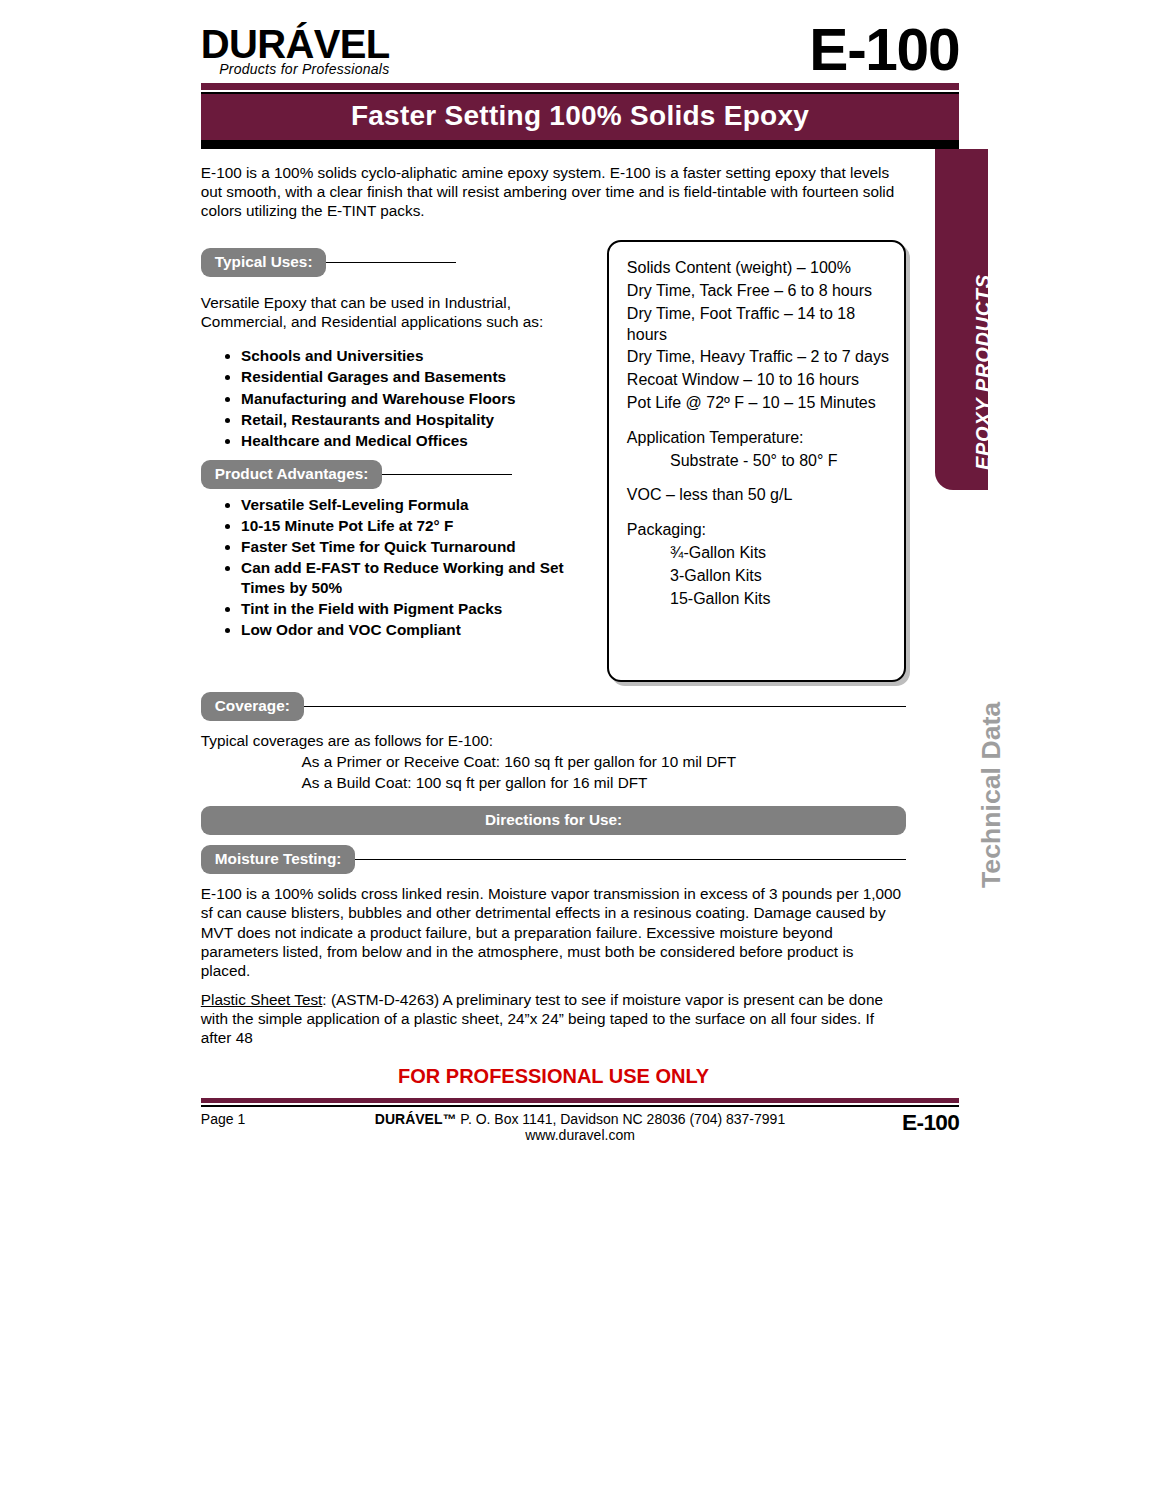DURÁVEL
Products for Professionals
E-100
Faster Setting 100% Solids Epoxy
EPOXY PRODUCTS
Technical Data
E-100 is a 100% solids cyclo-aliphatic amine epoxy system. E-100 is a faster setting epoxy that levels out smooth, with a clear finish that will resist ambering over time and is field-tintable with fourteen solid colors utilizing the E-TINT packs.
Typical Uses:
Versatile Epoxy that can be used in Industrial, Commercial, and Residential applications such as:
Schools and Universities
Residential Garages and Basements
Manufacturing and Warehouse Floors
Retail, Restaurants and Hospitality
Healthcare and Medical Offices
Product Advantages:
Versatile Self-Leveling Formula
10-15 Minute Pot Life at 72° F
Faster Set Time for Quick Turnaround
Can add E-FAST to Reduce Working and Set Times by 50%
Tint in the Field with Pigment Packs
Low Odor and VOC Compliant
Solids Content (weight) – 100%
Dry Time, Tack Free – 6 to 8 hours
Dry Time, Foot Traffic – 14 to 18 hours
Dry Time, Heavy Traffic – 2 to 7 days
Recoat Window – 10 to 16 hours
Pot Life @ 72º F – 10 – 15 Minutes
Application Temperature:
Substrate - 50° to 80° F
VOC – less than 50 g/L
Packaging:
¾-Gallon Kits
3-Gallon Kits
15-Gallon Kits
Coverage:
Typical coverages are as follows for E-100:
As a Primer or Receive Coat: 160 sq ft per gallon for 10 mil DFT
As a Build Coat: 100 sq ft per gallon for 16 mil DFT
Directions for Use:
Moisture Testing:
E-100 is a 100% solids cross linked resin. Moisture vapor transmission in excess of 3 pounds per 1,000 sf can cause blisters, bubbles and other detrimental effects in a resinous coating. Damage caused by MVT does not indicate a product failure, but a preparation failure. Excessive moisture beyond parameters listed, from below and in the atmosphere, must both be considered before product is placed.
Plastic Sheet Test: (ASTM-D-4263) A preliminary test to see if moisture vapor is present can be done with the simple application of a plastic sheet, 24”x 24” being taped to the surface on all four sides. If after 48
FOR PROFESSIONAL USE ONLY
Page 1
DURÁVEL™ P. O. Box 1141, Davidson NC 28036 (704) 837-7991
www.duravel.com
E-100